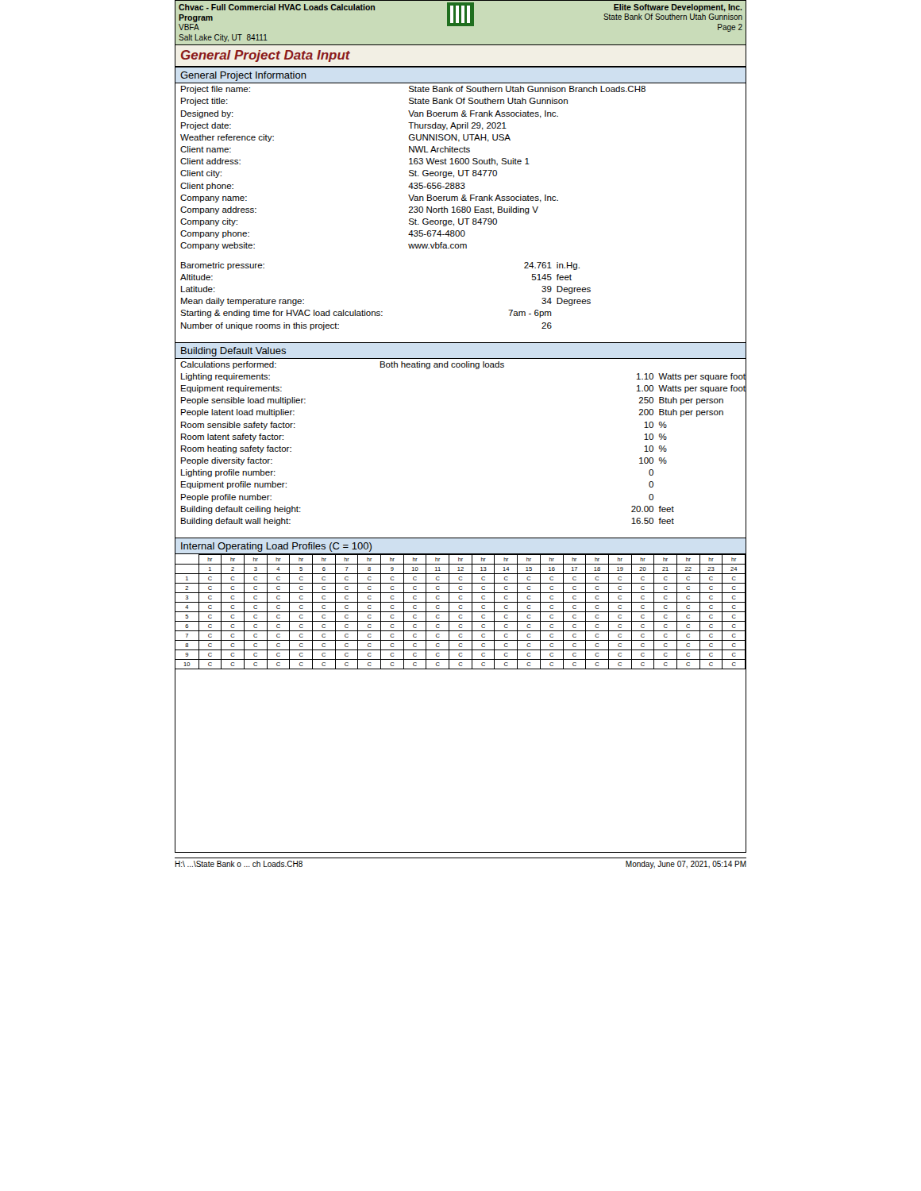Chvac - Full Commercial HVAC Loads Calculation Program
VBFA
Salt Lake City, UT 84111
Elite Software Development, Inc.
State Bank Of Southern Utah Gunnison
Page 2
General Project Data Input
General Project Information
| Project file name: | State Bank of Southern Utah Gunnison Branch Loads.CH8 |
| Project title: | State Bank Of Southern Utah Gunnison |
| Designed by: | Van Boerum & Frank Associates, Inc. |
| Project date: | Thursday, April 29, 2021 |
| Weather reference city: | GUNNISON, UTAH, USA |
| Client name: | NWL Architects |
| Client address: | 163 West 1600 South, Suite 1 |
| Client city: | St. George, UT 84770 |
| Client phone: | 435-656-2883 |
| Company name: | Van Boerum & Frank Associates, Inc. |
| Company address: | 230 North 1680 East, Building V |
| Company city: | St. George, UT 84790 |
| Company phone: | 435-674-4800 |
| Company website: | www.vbfa.com |
| Barometric pressure: | 24.761 | in.Hg. |
| Altitude: | 5145 | feet |
| Latitude: | 39 | Degrees |
| Mean daily temperature range: | 34 | Degrees |
| Starting & ending time for HVAC load calculations: | 7am - 6pm | |
| Number of unique rooms in this project: | 26 | |
Building Default Values
| Calculations performed: | Both heating and cooling loads | |
| Lighting requirements: | 1.10 | Watts per square foot |
| Equipment requirements: | 1.00 | Watts per square foot |
| People sensible load multiplier: | 250 | Btuh per person |
| People latent load multiplier: | 200 | Btuh per person |
| Room sensible safety factor: | 10 | % |
| Room latent safety factor: | 10 | % |
| Room heating safety factor: | 10 | % |
| People diversity factor: | 100 | % |
| Lighting profile number: | 0 | |
| Equipment profile number: | 0 | |
| People profile number: | 0 | |
| Building default ceiling height: | 20.00 | feet |
| Building default wall height: | 16.50 | feet |
Internal Operating Load Profiles (C = 100)
| | hr | hr | hr | hr | hr | hr | hr | hr | hr | hr | hr | hr | hr | hr | hr | hr | hr | hr | hr | hr | hr | hr | hr | hr |
| --- | --- | --- | --- | --- | --- | --- | --- | --- | --- | --- | --- | --- | --- | --- | --- | --- | --- | --- | --- | --- | --- | --- | --- | --- |
| | 1 | 2 | 3 | 4 | 5 | 6 | 7 | 8 | 9 | 10 | 11 | 12 | 13 | 14 | 15 | 16 | 17 | 18 | 19 | 20 | 21 | 22 | 23 | 24 |
| 1 | C | C | C | C | C | C | C | C | C | C | C | C | C | C | C | C | C | C | C | C | C | C | C | C |
| 2 | C | C | C | C | C | C | C | C | C | C | C | C | C | C | C | C | C | C | C | C | C | C | C | C |
| 3 | C | C | C | C | C | C | C | C | C | C | C | C | C | C | C | C | C | C | C | C | C | C | C | C |
| 4 | C | C | C | C | C | C | C | C | C | C | C | C | C | C | C | C | C | C | C | C | C | C | C | C |
| 5 | C | C | C | C | C | C | C | C | C | C | C | C | C | C | C | C | C | C | C | C | C | C | C | C |
| 6 | C | C | C | C | C | C | C | C | C | C | C | C | C | C | C | C | C | C | C | C | C | C | C | C |
| 7 | C | C | C | C | C | C | C | C | C | C | C | C | C | C | C | C | C | C | C | C | C | C | C | C |
| 8 | C | C | C | C | C | C | C | C | C | C | C | C | C | C | C | C | C | C | C | C | C | C | C | C |
| 9 | C | C | C | C | C | C | C | C | C | C | C | C | C | C | C | C | C | C | C | C | C | C | C | C |
| 10 | C | C | C | C | C | C | C | C | C | C | C | C | C | C | C | C | C | C | C | C | C | C | C | C |
H:\ ...\State Bank o ... ch Loads.CH8
Monday, June 07, 2021, 05:14 PM